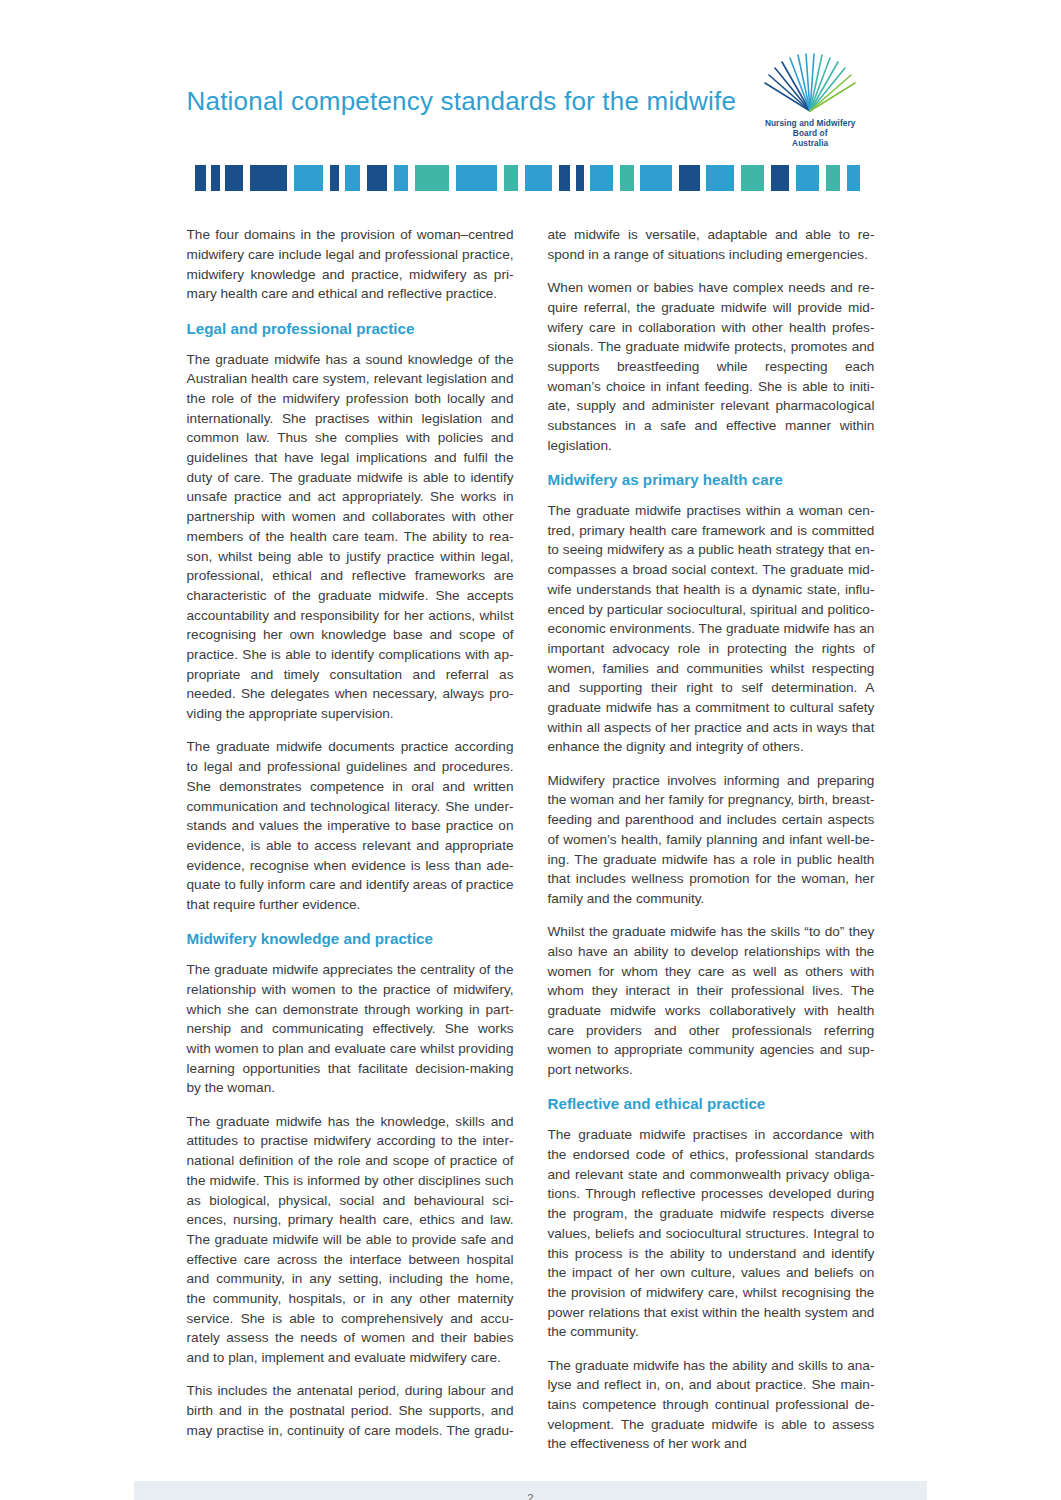National competency standards for the midwife
Nursing and Midwifery
Board of
Australia
The four domains in the provision of woman–centred midwifery care include legal and professional practice, midwifery knowledge and practice, midwifery as primary health care and ethical and reflective practice.
Legal and professional practice
The graduate midwife has a sound knowledge of the Australian health care system, relevant legislation and the role of the midwifery profession both locally and internationally. She practises within legislation and common law. Thus she complies with policies and guidelines that have legal implications and fulfil the duty of care. The graduate midwife is able to identify unsafe practice and act appropriately. She works in partnership with women and collaborates with other members of the health care team. The ability to reason, whilst being able to justify practice within legal, professional, ethical and reflective frameworks are characteristic of the graduate midwife. She accepts accountability and responsibility for her actions, whilst recognising her own knowledge base and scope of practice. She is able to identify complications with appropriate and timely consultation and referral as needed. She delegates when necessary, always providing the appropriate supervision.
The graduate midwife documents practice according to legal and professional guidelines and procedures. She demonstrates competence in oral and written communication and technological literacy. She understands and values the imperative to base practice on evidence, is able to access relevant and appropriate evidence, recognise when evidence is less than adequate to fully inform care and identify areas of practice that require further evidence.
Midwifery knowledge and practice
The graduate midwife appreciates the centrality of the relationship with women to the practice of midwifery, which she can demonstrate through working in partnership and communicating effectively. She works with women to plan and evaluate care whilst providing learning opportunities that facilitate decision-making by the woman.
The graduate midwife has the knowledge, skills and attitudes to practise midwifery according to the international definition of the role and scope of practice of the midwife. This is informed by other disciplines such as biological, physical, social and behavioural sciences, nursing, primary health care, ethics and law. The graduate midwife will be able to provide safe and effective care across the interface between hospital and community, in any setting, including the home, the community, hospitals, or in any other maternity service. She is able to comprehensively and accurately assess the needs of women and their babies and to plan, implement and evaluate midwifery care.
This includes the antenatal period, during labour and birth and in the postnatal period. She supports, and may practise in, continuity of care models. The graduate midwife is versatile, adaptable and able to respond in a range of situations including emergencies.
When women or babies have complex needs and require referral, the graduate midwife will provide midwifery care in collaboration with other health professionals. The graduate midwife protects, promotes and supports breastfeeding while respecting each woman’s choice in infant feeding. She is able to initiate, supply and administer relevant pharmacological substances in a safe and effective manner within legislation.
Midwifery as primary health care
The graduate midwife practises within a woman centred, primary health care framework and is committed to seeing midwifery as a public heath strategy that encompasses a broad social context. The graduate midwife understands that health is a dynamic state, influenced by particular sociocultural, spiritual and politico-economic environments. The graduate midwife has an important advocacy role in protecting the rights of women, families and communities whilst respecting and supporting their right to self determination. A graduate midwife has a commitment to cultural safety within all aspects of her practice and acts in ways that enhance the dignity and integrity of others.
Midwifery practice involves informing and preparing the woman and her family for pregnancy, birth, breastfeeding and parenthood and includes certain aspects of women’s health, family planning and infant well-being. The graduate midwife has a role in public health that includes wellness promotion for the woman, her family and the community.
Whilst the graduate midwife has the skills “to do” they also have an ability to develop relationships with the women for whom they care as well as others with whom they interact in their professional lives. The graduate midwife works collaboratively with health care providers and other professionals referring women to appropriate community agencies and support networks.
Reflective and ethical practice
The graduate midwife practises in accordance with the endorsed code of ethics, professional standards and relevant state and commonwealth privacy obligations. Through reflective processes developed during the program, the graduate midwife respects diverse values, beliefs and sociocultural structures. Integral to this process is the ability to understand and identify the impact of her own culture, values and beliefs on the provision of midwifery care, whilst recognising the power relations that exist within the health system and the community.
The graduate midwife has the ability and skills to analyse and reflect in, on, and about practice. She maintains competence through continual professional development. The graduate midwife is able to assess the effectiveness of her work and
2